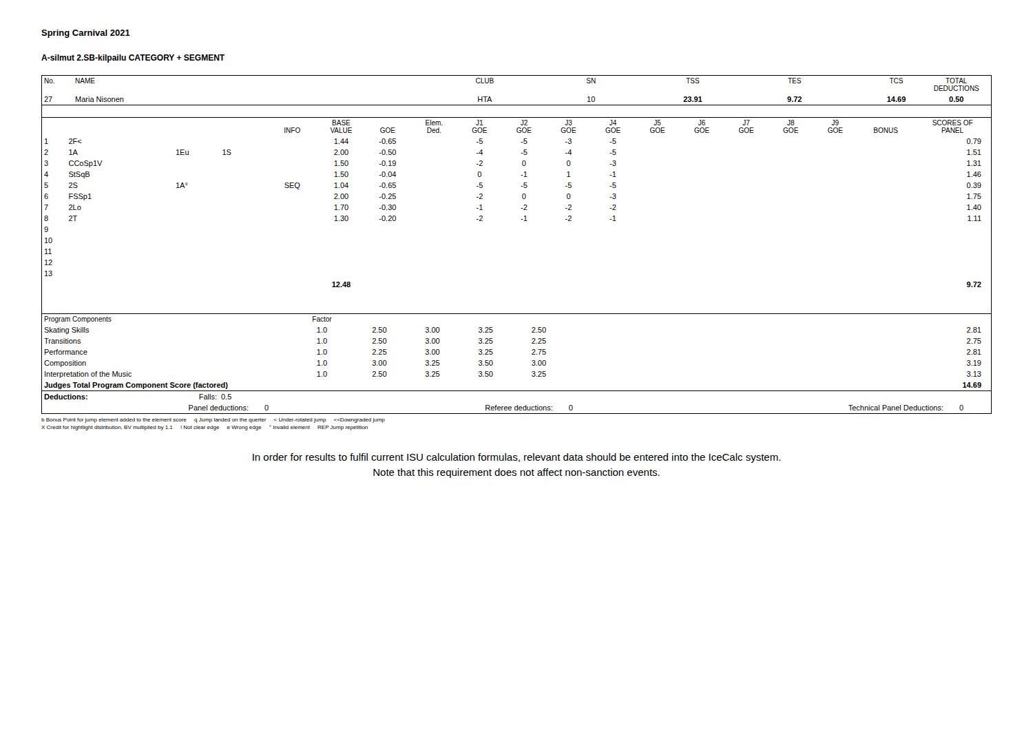Spring Carnival 2021
A-silmut 2.SB-kilpailu CATEGORY + SEGMENT
| No. | NAME | | | | | CLUB | | SN | | TSS | | TES | | TCS | TOTAL DEDUCTIONS |
| --- | --- | --- | --- | --- | --- | --- | --- | --- | --- | --- | --- | --- | --- | --- | --- |
| 27 | Maria Nisonen | | | | | HTA | | 10 | | 23.91 | | 9.72 | | 14.69 | 0.50 |
| | | | | INFO | BASE VALUE | GOE | Elem. Ded. | J1 GOE | J2 GOE | J3 GOE | J4 GOE | J5 GOE | J6 GOE | J7 GOE | J8 GOE | J9 GOE | BONUS | SCORES OF PANEL |
| --- | --- | --- | --- | --- | --- | --- | --- | --- | --- | --- | --- | --- | --- | --- | --- | --- | --- | --- |
| 1 | 2F< | | | | 1.44 | -0.65 | | -5 | -5 | -3 | -5 | | | | | | | 0.79 |
| 2 | 1A | 1Eu | 1S | | 2.00 | -0.50 | | -4 | -5 | -4 | -5 | | | | | | | 1.51 |
| 3 | CCoSp1V | | | | 1.50 | -0.19 | | -2 | 0 | 0 | -3 | | | | | | | 1.31 |
| 4 | StSqB | | | | 1.50 | -0.04 | | 0 | -1 | 1 | -1 | | | | | | | 1.46 |
| 5 | 2S | 1A° | | SEQ | 1.04 | -0.65 | | -5 | -5 | -5 | -5 | | | | | | | 0.39 |
| 6 | FSSp1 | | | | 2.00 | -0.25 | | -2 | 0 | 0 | -3 | | | | | | | 1.75 |
| 7 | 2Lo | | | | 1.70 | -0.30 | | -1 | -2 | -2 | -2 | | | | | | | 1.40 |
| 8 | 2T | | | | 1.30 | -0.20 | | -2 | -1 | -2 | -1 | | | | | | | 1.11 |
| 9 | | | | | | | | | | | | | | | | | | |
| 10 | | | | | | | | | | | | | | | | | | |
| 11 | | | | | | | | | | | | | | | | | | |
| 12 | | | | | | | | | | | | | | | | | | |
| 13 | | | | | | | | | | | | | | | | | | |
| | | | | | 12.48 | | | | | | | | | | | | | 9.72 |
| Program Components | Factor | | | | | | | | | | | |
| --- | --- | --- | --- | --- | --- | --- | --- | --- | --- | --- | --- | --- |
| Skating Skills | 1.0 | 2.50 | 3.00 | 3.25 | 2.50 | | | | | | | 2.81 |
| Transitions | 1.0 | 2.50 | 3.00 | 3.25 | 2.25 | | | | | | | 2.75 |
| Performance | 1.0 | 2.25 | 3.00 | 3.25 | 2.75 | | | | | | | 2.81 |
| Composition | 1.0 | 3.00 | 3.25 | 3.50 | 3.00 | | | | | | | 3.19 |
| Interpretation of the Music | 1.0 | 2.50 | 3.25 | 3.50 | 3.25 | | | | | | | 3.13 |
| Judges Total Program Component Score (factored) | | | | | | | | | | | 14.69 |
| Deductions: | Falls: | 0.5 | | | | | | | | | | |
| | Panel deductions: | 0 | | Referee deductions: | 0 | | Technical Panel Deductions: | 0 | |
b Bonus Point for jump element added to the element score q Jump landed on the querter < Under-rotated jump <<Downgraded jump
X Credit for hightlight distribution, BV multiplied by 1.1 ! Not clear edge e Wrong edge ° Invalid element REP Jump repetition
In order for results to fulfil current ISU calculation formulas, relevant data should be entered into the IceCalc system.
Note that this requirement does not affect non-sanction events.